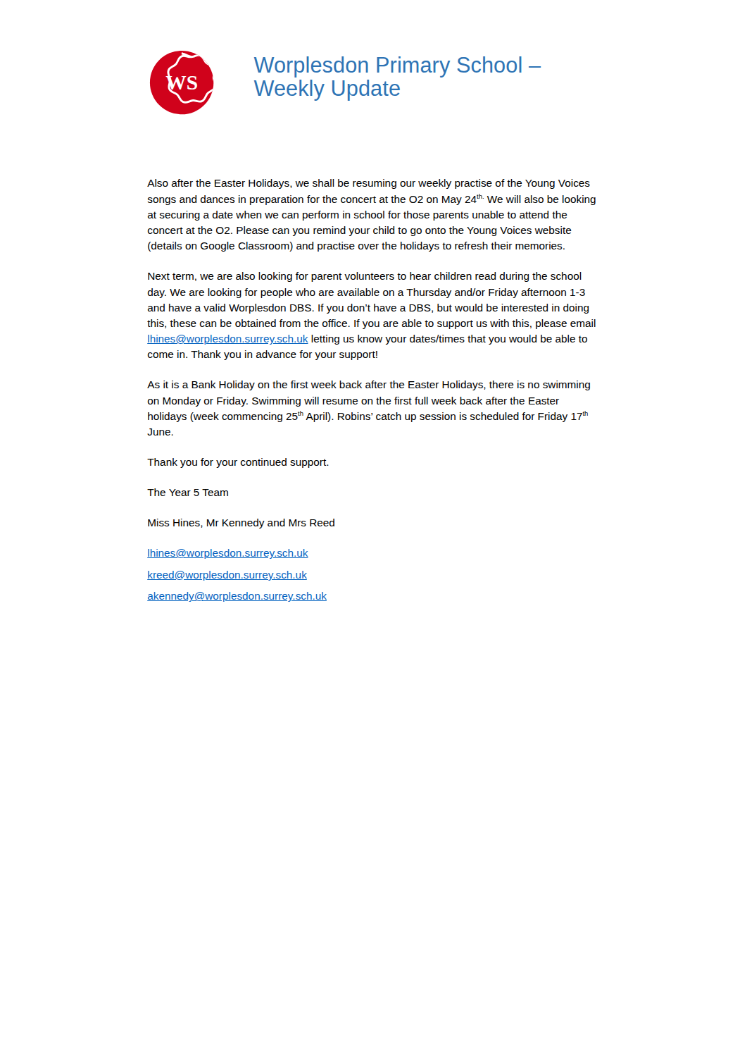WS
Worplesdon Primary School – Weekly Update
Also after the Easter Holidays, we shall be resuming our weekly practise of the Young Voices songs and dances in preparation for the concert at the O2 on May 24th. We will also be looking at securing a date when we can perform in school for those parents unable to attend the concert at the O2. Please can you remind your child to go onto the Young Voices website (details on Google Classroom) and practise over the holidays to refresh their memories.
Next term, we are also looking for parent volunteers to hear children read during the school day. We are looking for people who are available on a Thursday and/or Friday afternoon 1-3 and have a valid Worplesdon DBS. If you don’t have a DBS, but would be interested in doing this, these can be obtained from the office. If you are able to support us with this, please email lhines@worplesdon.surrey.sch.uk letting us know your dates/times that you would be able to come in. Thank you in advance for your support!
As it is a Bank Holiday on the first week back after the Easter Holidays, there is no swimming on Monday or Friday. Swimming will resume on the first full week back after the Easter holidays (week commencing 25th April). Robins’ catch up session is scheduled for Friday 17th June.
Thank you for your continued support.
The Year 5 Team
Miss Hines, Mr Kennedy and Mrs Reed
lhines@worplesdon.surrey.sch.uk
kreed@worplesdon.surrey.sch.uk
akennedy@worplesdon.surrey.sch.uk